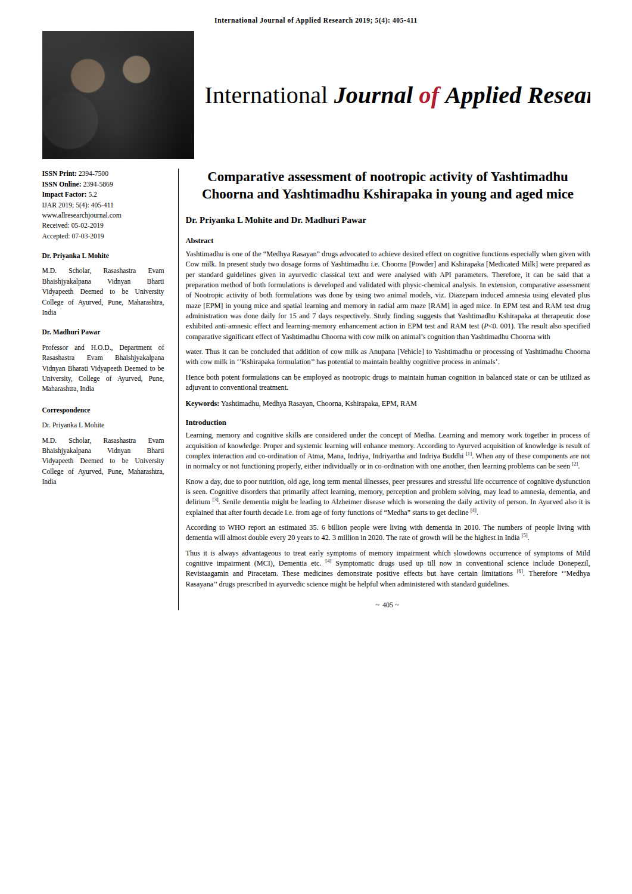International Journal of Applied Research 2019; 5(4): 405-411
International Journal of Applied Research
ISSN Print: 2394-7500
ISSN Online: 2394-5869
Impact Factor: 5.2
IJAR 2019; 5(4): 405-411
www.allresearchjournal.com
Received: 05-02-2019
Accepted: 07-03-2019
Dr. Priyanka L Mohite
M.D. Scholar, Rasashastra Evam Bhaishjyakalpana Vidnyan Bharti Vidyapeeth Deemed to be University College of Ayurved, Pune, Maharashtra, India
Dr. Madhuri Pawar
Professor and H.O.D., Department of Rasashastra Evam Bhaishjyakalpana Vidnyan Bharati Vidyapeeth Deemed to be University, College of Ayurved, Pune, Maharashtra, India
Correspondence
Dr. Priyanka L Mohite
M.D. Scholar, Rasashastra Evam Bhaishjyakalpana Vidnyan Bharti Vidyapeeth Deemed to be University College of Ayurved, Pune, Maharashtra, India
Comparative assessment of nootropic activity of Yashtimadhu Choorna and Yashtimadhu Kshirapaka in young and aged mice
Dr. Priyanka L Mohite and Dr. Madhuri Pawar
Abstract
Yashtimadhu is one of the “Medhya Rasayan” drugs advocated to achieve desired effect on cognitive functions especially when given with Cow milk. In present study two dosage forms of Yashtimadhu i.e. Choorna [Powder] and Kshirapaka [Medicated Milk] were prepared as per standard guidelines given in ayurvedic classical text and were analysed with API parameters. Therefore, it can be said that a preparation method of both formulations is developed and validated with physic-chemical analysis. In extension, comparative assessment of Nootropic activity of both formulations was done by using two animal models, viz. Diazepam induced amnesia using elevated plus maze [EPM] in young mice and spatial learning and memory in radial arm maze [RAM] in aged mice. In EPM test and RAM test drug administration was done daily for 15 and 7 days respectively. Study finding suggests that Yashtimadhu Kshirapaka at therapeutic dose exhibited anti-amnesic effect and learning-memory enhancement action in EPM test and RAM test (P<0. 001). The result also specified comparative significant effect of Yashtimadhu Choorna with cow milk on animal’s cognition than Yashtimadhu Choorna with
water. Thus it can be concluded that addition of cow milk as Anupana [Vehicle] to Yashtimadhu or processing of Yashtimadhu Choorna with cow milk in ‘’Kshirapaka formulation’’ has potential to maintain healthy cognitive process in animals’.
Hence both potent formulations can be employed as nootropic drugs to maintain human cognition in balanced state or can be utilized as adjuvant to conventional treatment.
Keywords: Yashtimadhu, Medhya Rasayan, Choorna, Kshirapaka, EPM, RAM
Introduction
Learning, memory and cognitive skills are considered under the concept of Medha. Learning and memory work together in process of acquisition of knowledge. Proper and systemic learning will enhance memory. According to Ayurved acquisition of knowledge is result of complex interaction and co-ordination of Atma, Mana, Indriya, Indriyartha and Indriya Buddhi [1]. When any of these components are not in normalcy or not functioning properly, either individually or in co-ordination with one another, then learning problems can be seen [2].
Know a day, due to poor nutrition, old age, long term mental illnesses, peer pressures and stressful life occurrence of cognitive dysfunction is seen. Cognitive disorders that primarily affect learning, memory, perception and problem solving, may lead to amnesia, dementia, and delirium [3]. Senile dementia might be leading to Alzheimer disease which is worsening the daily activity of person. In Ayurved also it is explained that after fourth decade i.e. from age of forty functions of “Medha” starts to get decline [4].
According to WHO report an estimated 35. 6 billion people were living with dementia in 2010. The numbers of people living with dementia will almost double every 20 years to 42. 3 million in 2020. The rate of growth will be the highest in India [5].
Thus it is always advantageous to treat early symptoms of memory impairment which slowdowns occurrence of symptoms of Mild cognitive impairment (MCI), Dementia etc. [4] Symptomatic drugs used up till now in conventional science include Donepezil, Revistaagamin and Piracetam. These medicines demonstrate positive effects but have certain limitations [6]. Therefore ‘’Medhya Rasayana’’ drugs prescribed in ayurvedic science might be helpful when administered with standard guidelines.
~ 405 ~